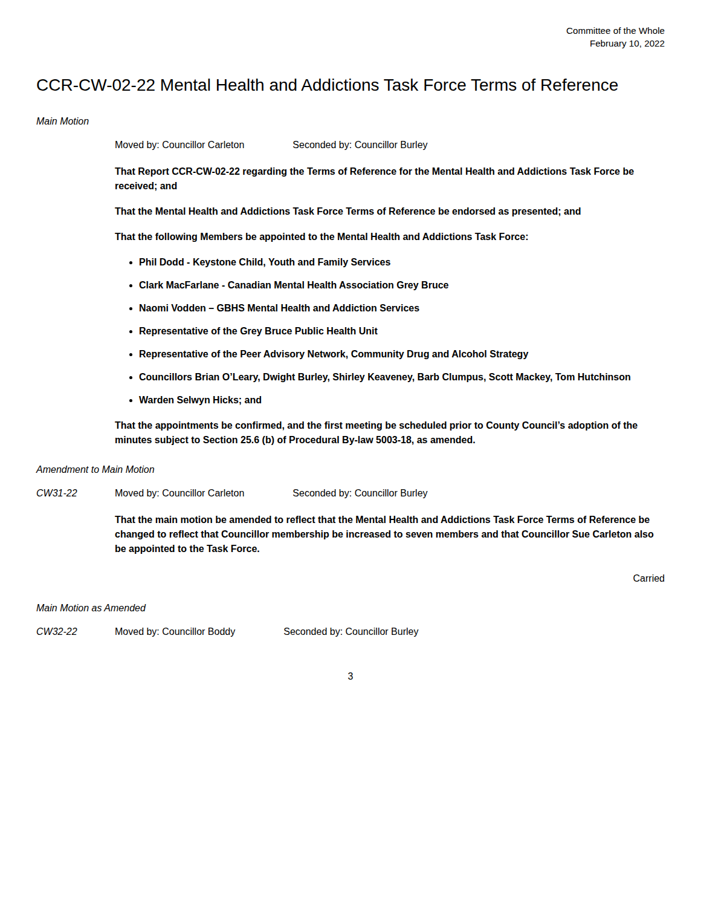Committee of the Whole
February 10, 2022
CCR-CW-02-22 Mental Health and Addictions Task Force Terms of Reference
Main Motion
Moved by: Councillor Carleton Seconded by: Councillor Burley
That Report CCR-CW-02-22 regarding the Terms of Reference for the Mental Health and Addictions Task Force be received; and
That the Mental Health and Addictions Task Force Terms of Reference be endorsed as presented; and
That the following Members be appointed to the Mental Health and Addictions Task Force:
Phil Dodd - Keystone Child, Youth and Family Services
Clark MacFarlane - Canadian Mental Health Association Grey Bruce
Naomi Vodden – GBHS Mental Health and Addiction Services
Representative of the Grey Bruce Public Health Unit
Representative of the Peer Advisory Network, Community Drug and Alcohol Strategy
Councillors Brian O’Leary, Dwight Burley, Shirley Keaveney, Barb Clumpus, Scott Mackey, Tom Hutchinson
Warden Selwyn Hicks; and
That the appointments be confirmed, and the first meeting be scheduled prior to County Council’s adoption of the minutes subject to Section 25.6 (b) of Procedural By-law 5003-18, as amended.
Amendment to Main Motion
CW31-22
Moved by: Councillor Carleton Seconded by: Councillor Burley
That the main motion be amended to reflect that the Mental Health and Addictions Task Force Terms of Reference be changed to reflect that Councillor membership be increased to seven members and that Councillor Sue Carleton also be appointed to the Task Force.
Carried
Main Motion as Amended
CW32-22
Moved by: Councillor Boddy Seconded by: Councillor Burley
3